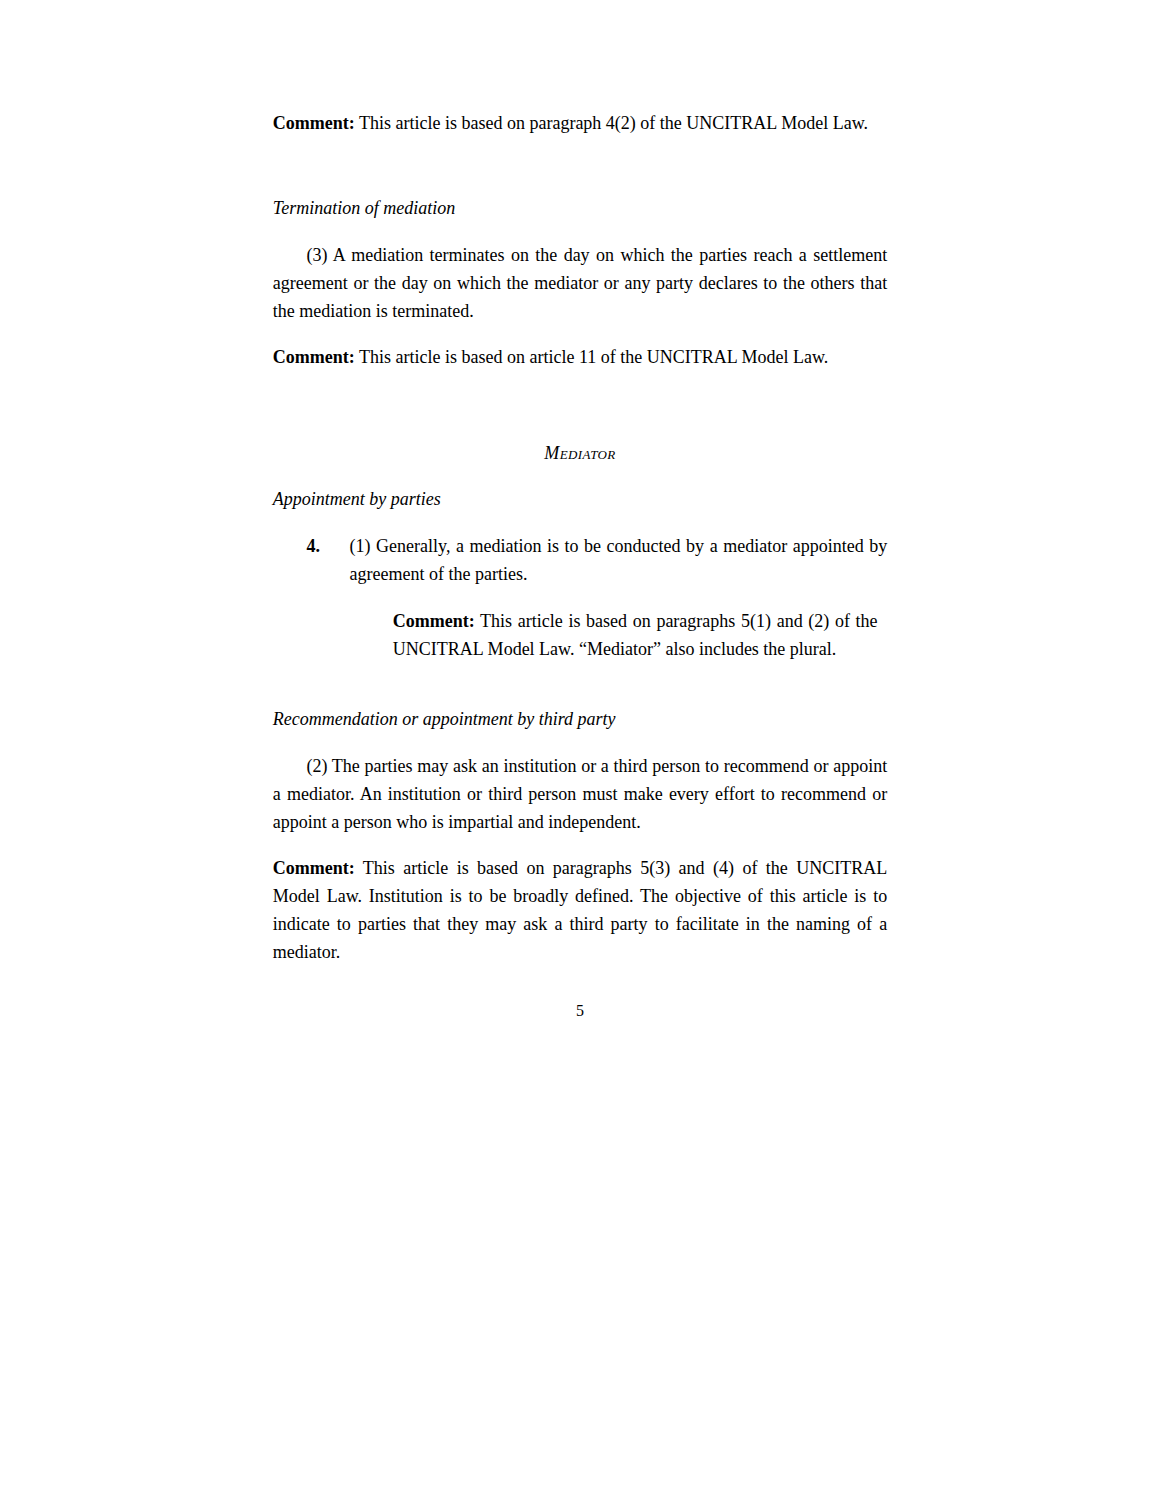Comment: This article is based on paragraph 4(2) of the UNCITRAL Model Law.
Termination of mediation
(3) A mediation terminates on the day on which the parties reach a settlement agreement or the day on which the mediator or any party declares to the others that the mediation is terminated.
Comment: This article is based on article 11 of the UNCITRAL Model Law.
Mediator
Appointment by parties
4.
(1) Generally, a mediation is to be conducted by a mediator appointed by agreement of the parties.
Comment: This article is based on paragraphs 5(1) and (2) of the UNCITRAL Model Law. “Mediator” also includes the plural.
Recommendation or appointment by third party
(2) The parties may ask an institution or a third person to recommend or appoint a mediator. An institution or third person must make every effort to recommend or appoint a person who is impartial and independent.
Comment: This article is based on paragraphs 5(3) and (4) of the UNCITRAL Model Law. Institution is to be broadly defined. The objective of this article is to indicate to parties that they may ask a third party to facilitate in the naming of a mediator.
5